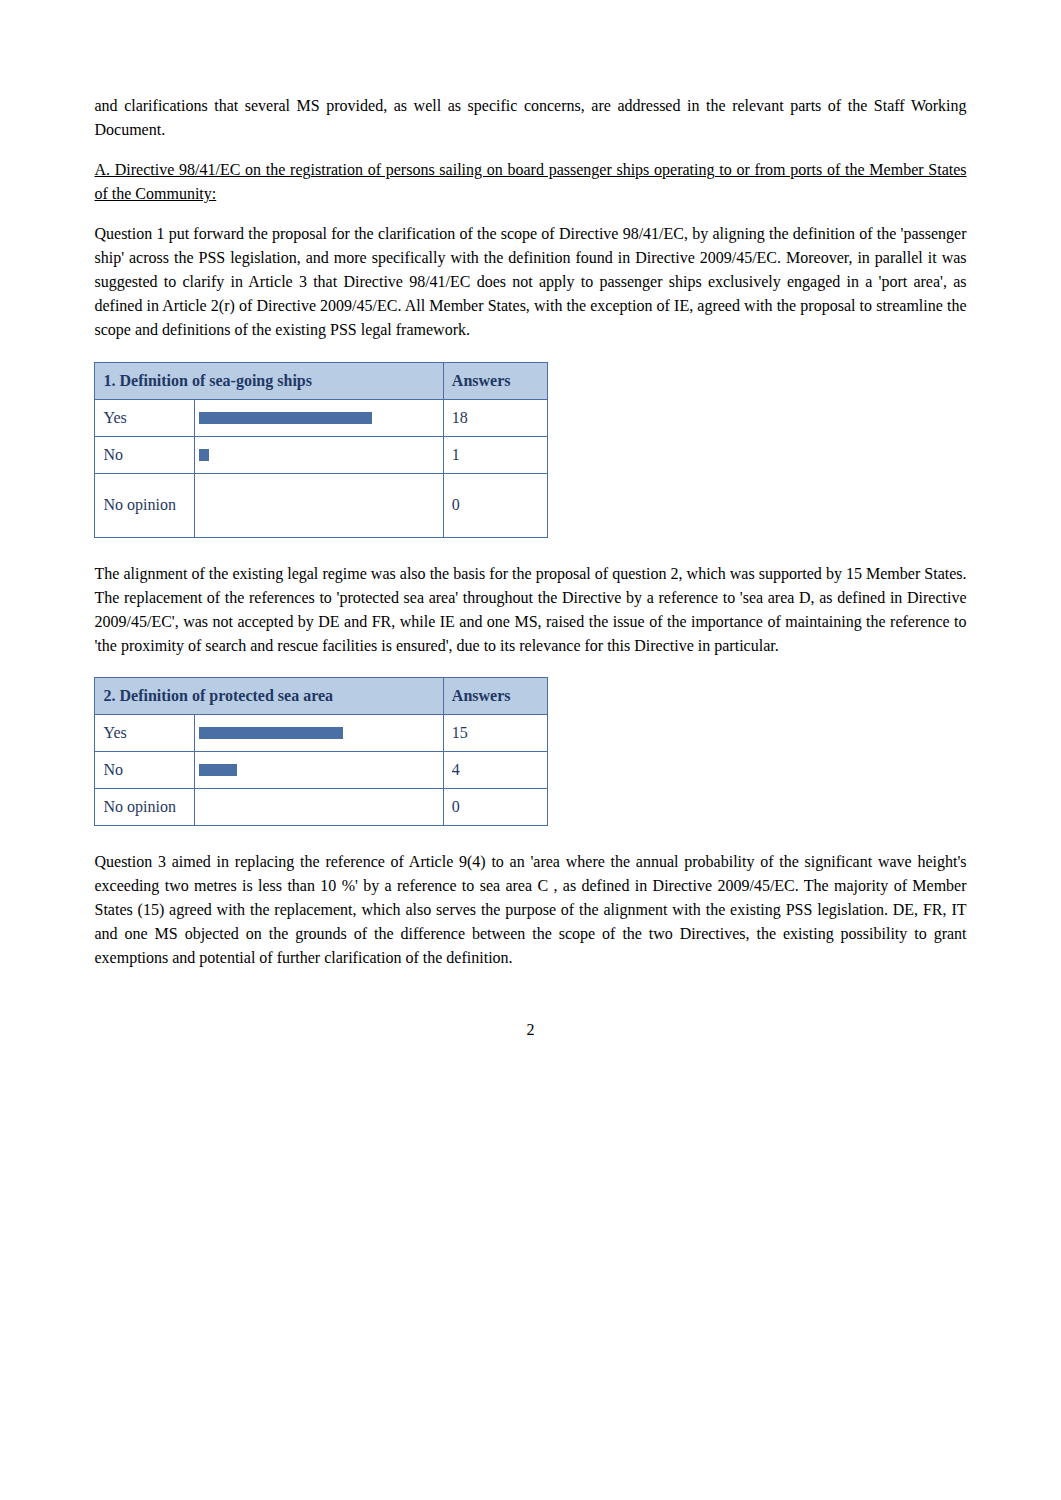and clarifications that several MS provided, as well as specific concerns, are addressed in the relevant parts of the Staff Working Document.
A. Directive 98/41/EC on the registration of persons sailing on board passenger ships operating to or from ports of the Member States of the Community:
Question 1 put forward the proposal for the clarification of the scope of Directive 98/41/EC, by aligning the definition of the 'passenger ship' across the PSS legislation, and more specifically with the definition found in Directive 2009/45/EC. Moreover, in parallel it was suggested to clarify in Article 3 that Directive 98/41/EC does not apply to passenger ships exclusively engaged in a 'port area', as defined in Article 2(r) of Directive 2009/45/EC. All Member States, with the exception of IE, agreed with the proposal to streamline the scope and definitions of the existing PSS legal framework.
| 1. Definition of sea-going ships | Answers |
| --- | --- |
| Yes | | 18 |
| No | | 1 |
| No opinion | | 0 |
The alignment of the existing legal regime was also the basis for the proposal of question 2, which was supported by 15 Member States. The replacement of the references to 'protected sea area' throughout the Directive by a reference to 'sea area D, as defined in Directive 2009/45/EC', was not accepted by DE and FR, while IE and one MS, raised the issue of the importance of maintaining the reference to 'the proximity of search and rescue facilities is ensured', due to its relevance for this Directive in particular.
| 2. Definition of protected sea area | Answers |
| --- | --- |
| Yes | | 15 |
| No | | 4 |
| No opinion | | 0 |
Question 3 aimed in replacing the reference of Article 9(4) to an 'area where the annual probability of the significant wave height's exceeding two metres is less than 10 %' by a reference to sea area C , as defined in Directive 2009/45/EC. The majority of Member States (15) agreed with the replacement, which also serves the purpose of the alignment with the existing PSS legislation. DE, FR, IT and one MS objected on the grounds of the difference between the scope of the two Directives, the existing possibility to grant exemptions and potential of further clarification of the definition.
2